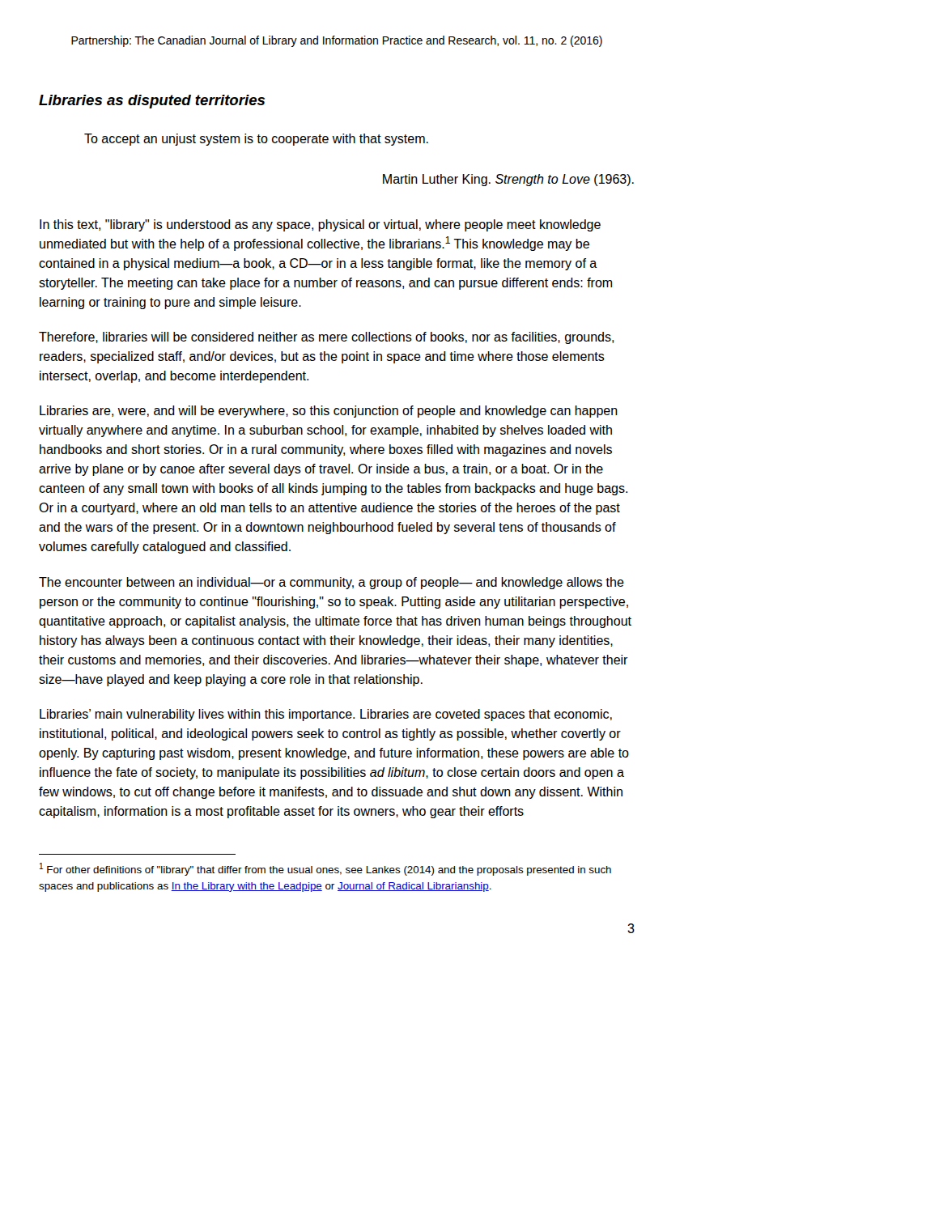Partnership: The Canadian Journal of Library and Information Practice and Research, vol. 11, no. 2 (2016)
Libraries as disputed territories
To accept an unjust system is to cooperate with that system.
Martin Luther King. Strength to Love (1963).
In this text, "library" is understood as any space, physical or virtual, where people meet knowledge unmediated but with the help of a professional collective, the librarians.1 This knowledge may be contained in a physical medium—a book, a CD—or in a less tangible format, like the memory of a storyteller. The meeting can take place for a number of reasons, and can pursue different ends: from learning or training to pure and simple leisure.
Therefore, libraries will be considered neither as mere collections of books, nor as facilities, grounds, readers, specialized staff, and/or devices, but as the point in space and time where those elements intersect, overlap, and become interdependent.
Libraries are, were, and will be everywhere, so this conjunction of people and knowledge can happen virtually anywhere and anytime. In a suburban school, for example, inhabited by shelves loaded with handbooks and short stories. Or in a rural community, where boxes filled with magazines and novels arrive by plane or by canoe after several days of travel. Or inside a bus, a train, or a boat. Or in the canteen of any small town with books of all kinds jumping to the tables from backpacks and huge bags. Or in a courtyard, where an old man tells to an attentive audience the stories of the heroes of the past and the wars of the present. Or in a downtown neighbourhood fueled by several tens of thousands of volumes carefully catalogued and classified.
The encounter between an individual—or a community, a group of people— and knowledge allows the person or the community to continue "flourishing," so to speak. Putting aside any utilitarian perspective, quantitative approach, or capitalist analysis, the ultimate force that has driven human beings throughout history has always been a continuous contact with their knowledge, their ideas, their many identities, their customs and memories, and their discoveries. And libraries—whatever their shape, whatever their size—have played and keep playing a core role in that relationship.
Libraries’ main vulnerability lives within this importance. Libraries are coveted spaces that economic, institutional, political, and ideological powers seek to control as tightly as possible, whether covertly or openly. By capturing past wisdom, present knowledge, and future information, these powers are able to influence the fate of society, to manipulate its possibilities ad libitum, to close certain doors and open a few windows, to cut off change before it manifests, and to dissuade and shut down any dissent. Within capitalism, information is a most profitable asset for its owners, who gear their efforts
1 For other definitions of "library" that differ from the usual ones, see Lankes (2014) and the proposals presented in such spaces and publications as In the Library with the Leadpipe or Journal of Radical Librarianship.
3